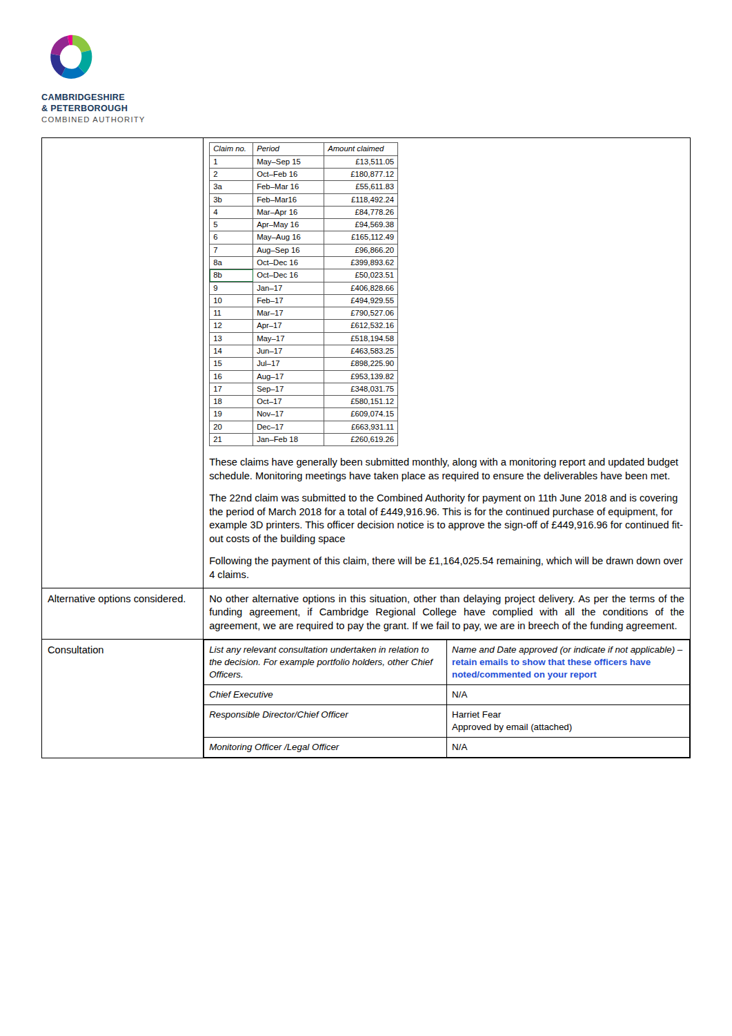CAMBRIDGESHIRE
& PETERBOROUGH
COMBINED AUTHORITY
| | / Claim no. / Period / Amount claimed / / --- / --- / --- / / 1 / May–Sep 15 / £13,511.05 / / 2 / Oct–Feb 16 / £180,877.12 / / 3a / Feb–Mar 16 / £55,611.83 / / 3b / Feb–Mar16 / £118,492.24 / / 4 / Mar–Apr 16 / £84,778.26 / / 5 / Apr–May 16 / £94,569.38 / / 6 / May–Aug 16 / £165,112.49 / / 7 / Aug–Sep 16 / £96,866.20 / / 8a / Oct–Dec 16 / £399,893.62 / / 8b / Oct–Dec 16 / £50,023.51 / / 9 / Jan–17 / £406,828.66 / / 10 / Feb–17 / £494,929.55 / / 11 / Mar–17 / £790,527.06 / / 12 / Apr–17 / £612,532.16 / / 13 / May–17 / £518,194.58 / / 14 / Jun–17 / £463,583.25 / / 15 / Jul–17 / £898,225.90 / / 16 / Aug–17 / £953,139.82 / / 17 / Sep–17 / £348,031.75 / / 18 / Oct–17 / £580,151.12 / / 19 / Nov–17 / £609,074.15 / / 20 / Dec–17 / £663,931.11 / / 21 / Jan–Feb 18 / £260,619.26 / These claims have generally been submitted monthly, along with a monitoring report and updated budget schedule. Monitoring meetings have taken place as required to ensure the deliverables have been met. The 22nd claim was submitted to the Combined Authority for payment on 11th June 2018 and is covering the period of March 2018 for a total of £449,916.96. This is for the continued purchase of equipment, for example 3D printers. This officer decision notice is to approve the sign-off of £449,916.96 for continued fit-out costs of the building space Following the payment of this claim, there will be £1,164,025.54 remaining, which will be drawn down over 4 claims. |
| Alternative options considered. | No other alternative options in this situation, other than delaying project delivery. As per the terms of the funding agreement, if Cambridge Regional College have complied with all the conditions of the agreement, we are required to pay the grant. If we fail to pay, we are in breech of the funding agreement. |
| Consultation | / List any relevant consultation undertaken in relation to the decision. For example portfolio holders, other Chief Officers. / Name and Date approved (or indicate if not applicable) – retain emails to show that these officers have noted/commented on your report / / Chief Executive / N/A / / Responsible Director/Chief Officer / Harriet Fear Approved by email (attached) / / Monitoring Officer /Legal Officer / N/A / |